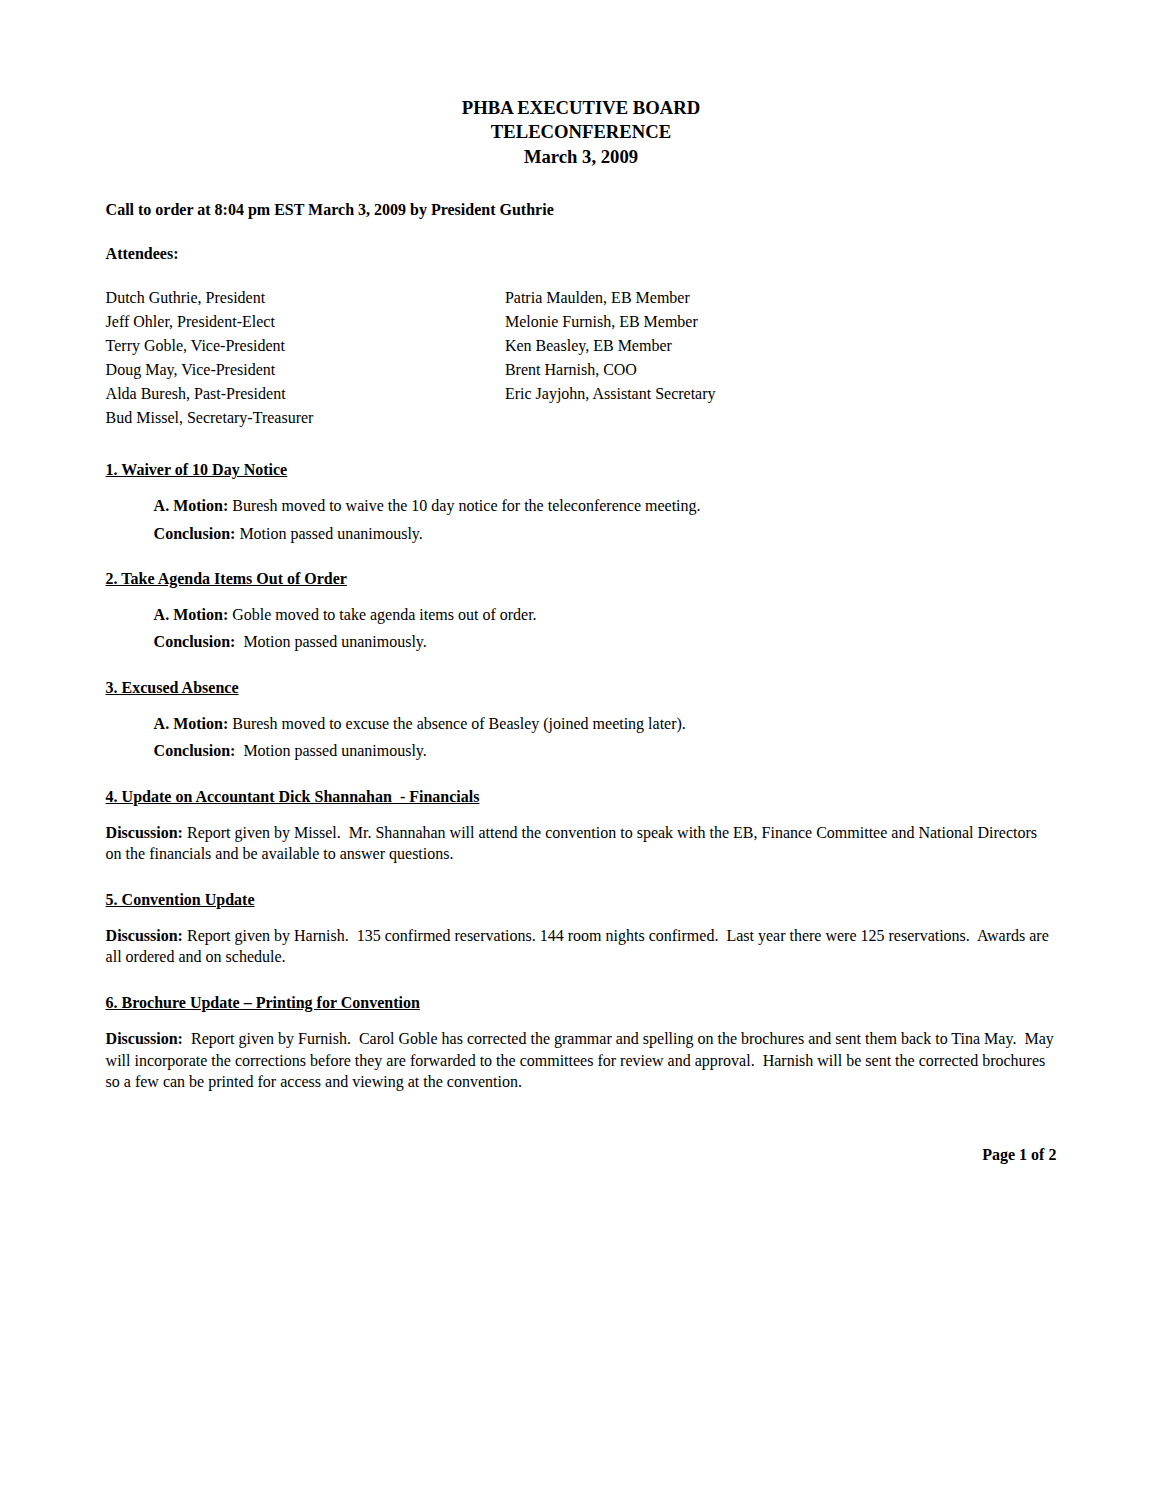PHBA EXECUTIVE BOARD
TELECONFERENCE
March 3, 2009
Call to order at 8:04 pm EST March 3, 2009 by President Guthrie
Attendees:
| Dutch Guthrie, President | Patria Maulden, EB Member |
| Jeff Ohler, President-Elect | Melonie Furnish, EB Member |
| Terry Goble, Vice-President | Ken Beasley, EB Member |
| Doug May, Vice-President | Brent Harnish, COO |
| Alda Buresh, Past-President | Eric Jayjohn, Assistant Secretary |
| Bud Missel, Secretary-Treasurer | |
1. Waiver of 10 Day Notice
A. Motion: Buresh moved to waive the 10 day notice for the teleconference meeting.
Conclusion: Motion passed unanimously.
2. Take Agenda Items Out of Order
A. Motion: Goble moved to take agenda items out of order.
Conclusion: Motion passed unanimously.
3. Excused Absence
A. Motion: Buresh moved to excuse the absence of Beasley (joined meeting later).
Conclusion: Motion passed unanimously.
4. Update on Accountant Dick Shannahan - Financials
Discussion: Report given by Missel. Mr. Shannahan will attend the convention to speak with the EB, Finance Committee and National Directors on the financials and be available to answer questions.
5. Convention Update
Discussion: Report given by Harnish. 135 confirmed reservations. 144 room nights confirmed. Last year there were 125 reservations. Awards are all ordered and on schedule.
6. Brochure Update – Printing for Convention
Discussion: Report given by Furnish. Carol Goble has corrected the grammar and spelling on the brochures and sent them back to Tina May. May will incorporate the corrections before they are forwarded to the committees for review and approval. Harnish will be sent the corrected brochures so a few can be printed for access and viewing at the convention.
Page 1 of 2